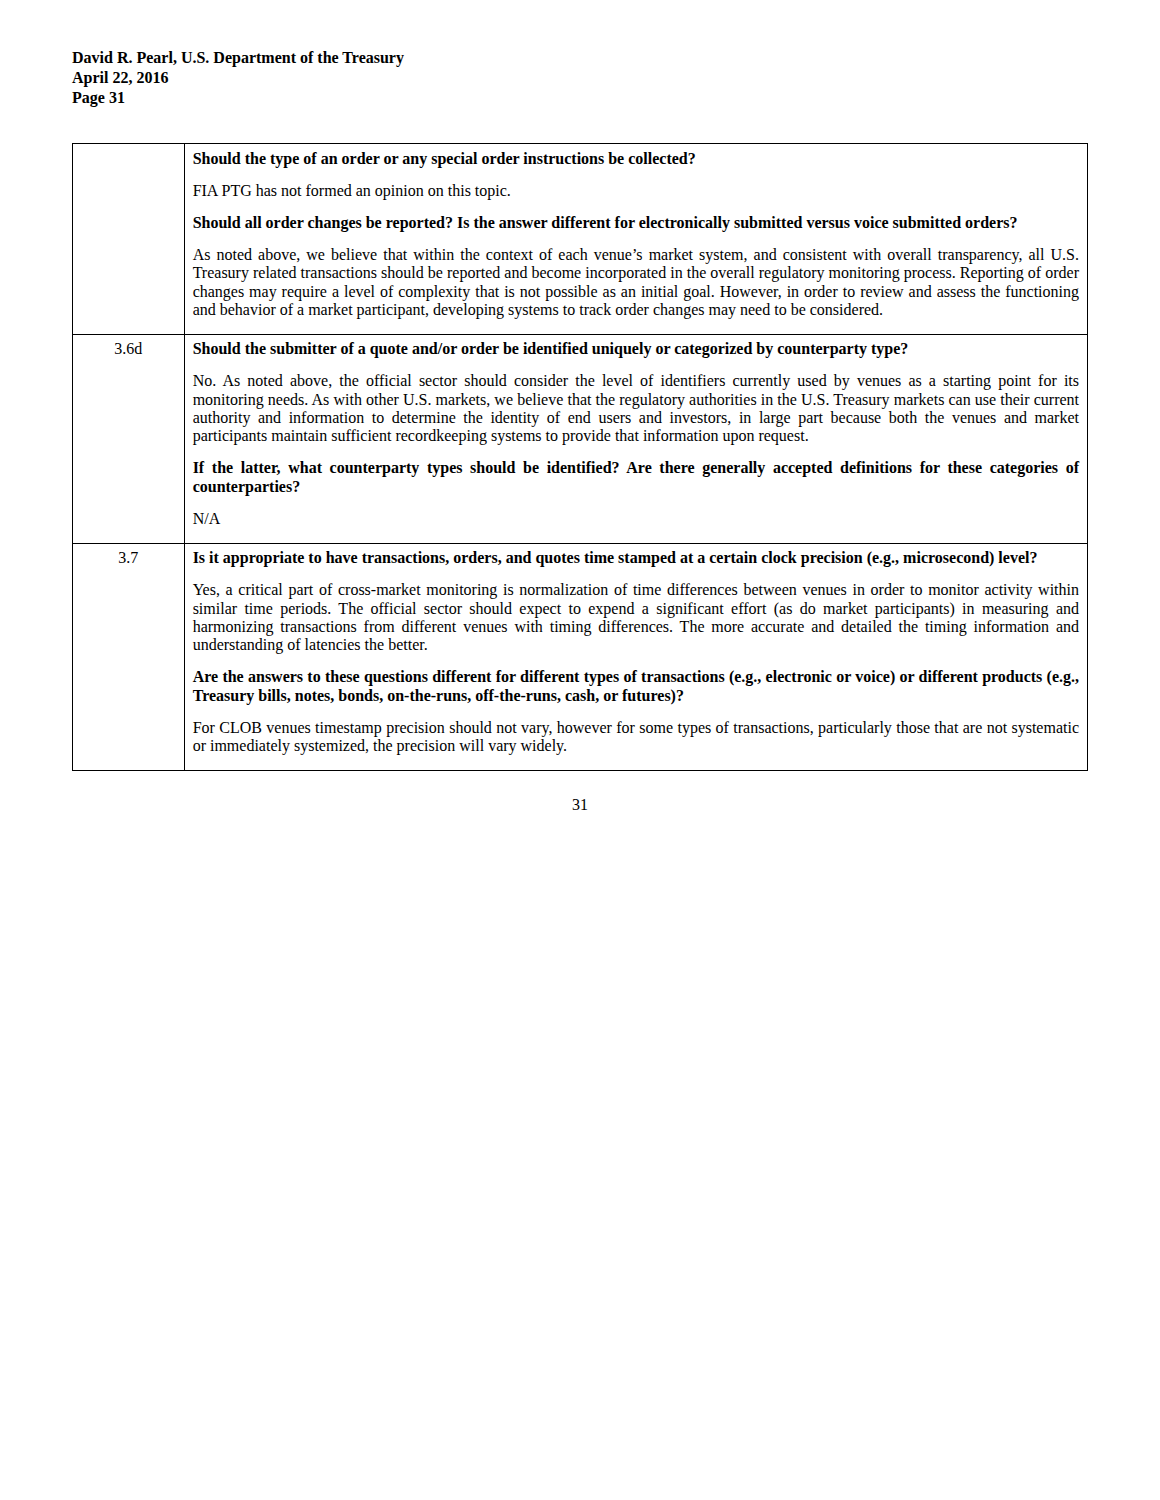David R. Pearl, U.S. Department of the Treasury
April 22, 2016
Page 31
| | Should the type of an order or any special order instructions be collected? FIA PTG has not formed an opinion on this topic. Should all order changes be reported? Is the answer different for electronically submitted versus voice submitted orders? As noted above, we believe that within the context of each venue’s market system, and consistent with overall transparency, all U.S. Treasury related transactions should be reported and become incorporated in the overall regulatory monitoring process. Reporting of order changes may require a level of complexity that is not possible as an initial goal. However, in order to review and assess the functioning and behavior of a market participant, developing systems to track order changes may need to be considered. |
| 3.6d | Should the submitter of a quote and/or order be identified uniquely or categorized by counterparty type? No. As noted above, the official sector should consider the level of identifiers currently used by venues as a starting point for its monitoring needs. As with other U.S. markets, we believe that the regulatory authorities in the U.S. Treasury markets can use their current authority and information to determine the identity of end users and investors, in large part because both the venues and market participants maintain sufficient recordkeeping systems to provide that information upon request. If the latter, what counterparty types should be identified? Are there generally accepted definitions for these categories of counterparties? N/A |
| 3.7 | Is it appropriate to have transactions, orders, and quotes time stamped at a certain clock precision (e.g., microsecond) level? Yes, a critical part of cross-market monitoring is normalization of time differences between venues in order to monitor activity within similar time periods. The official sector should expect to expend a significant effort (as do market participants) in measuring and harmonizing transactions from different venues with timing differences. The more accurate and detailed the timing information and understanding of latencies the better. Are the answers to these questions different for different types of transactions (e.g., electronic or voice) or different products (e.g., Treasury bills, notes, bonds, on-the-runs, off-the-runs, cash, or futures)? For CLOB venues timestamp precision should not vary, however for some types of transactions, particularly those that are not systematic or immediately systemized, the precision will vary widely. |
31